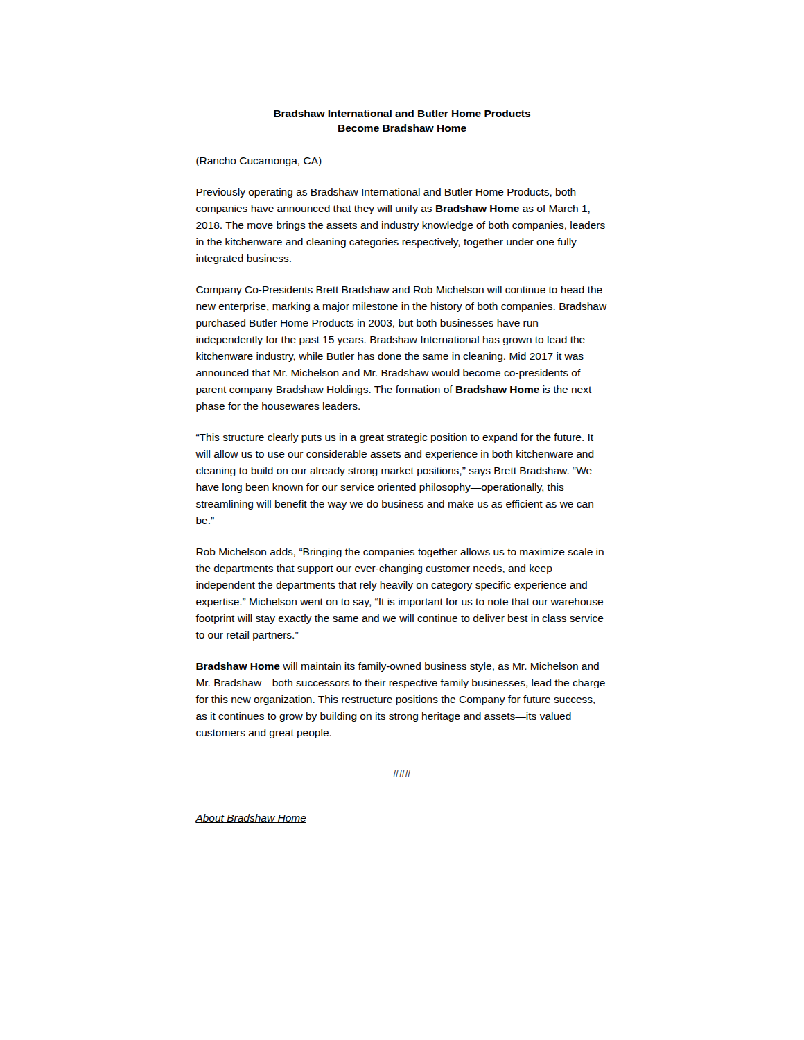Bradshaw International and Butler Home Products
Become Bradshaw Home
(Rancho Cucamonga, CA)
Previously operating as Bradshaw International and Butler Home Products, both companies have announced that they will unify as Bradshaw Home as of March 1, 2018. The move brings the assets and industry knowledge of both companies, leaders in the kitchenware and cleaning categories respectively, together under one fully integrated business.
Company Co-Presidents Brett Bradshaw and Rob Michelson will continue to head the new enterprise, marking a major milestone in the history of both companies. Bradshaw purchased Butler Home Products in 2003, but both businesses have run independently for the past 15 years. Bradshaw International has grown to lead the kitchenware industry, while Butler has done the same in cleaning. Mid 2017 it was announced that Mr. Michelson and Mr. Bradshaw would become co-presidents of parent company Bradshaw Holdings. The formation of Bradshaw Home is the next phase for the housewares leaders.
“This structure clearly puts us in a great strategic position to expand for the future. It will allow us to use our considerable assets and experience in both kitchenware and cleaning to build on our already strong market positions,” says Brett Bradshaw. “We have long been known for our service oriented philosophy—operationally, this streamlining will benefit the way we do business and make us as efficient as we can be.”
Rob Michelson adds, “Bringing the companies together allows us to maximize scale in the departments that support our ever-changing customer needs, and keep independent the departments that rely heavily on category specific experience and expertise.” Michelson went on to say, “It is important for us to note that our warehouse footprint will stay exactly the same and we will continue to deliver best in class service to our retail partners.”
Bradshaw Home will maintain its family-owned business style, as Mr. Michelson and Mr. Bradshaw—both successors to their respective family businesses, lead the charge for this new organization. This restructure positions the Company for future success, as it continues to grow by building on its strong heritage and assets—its valued customers and great people.
###
About Bradshaw Home